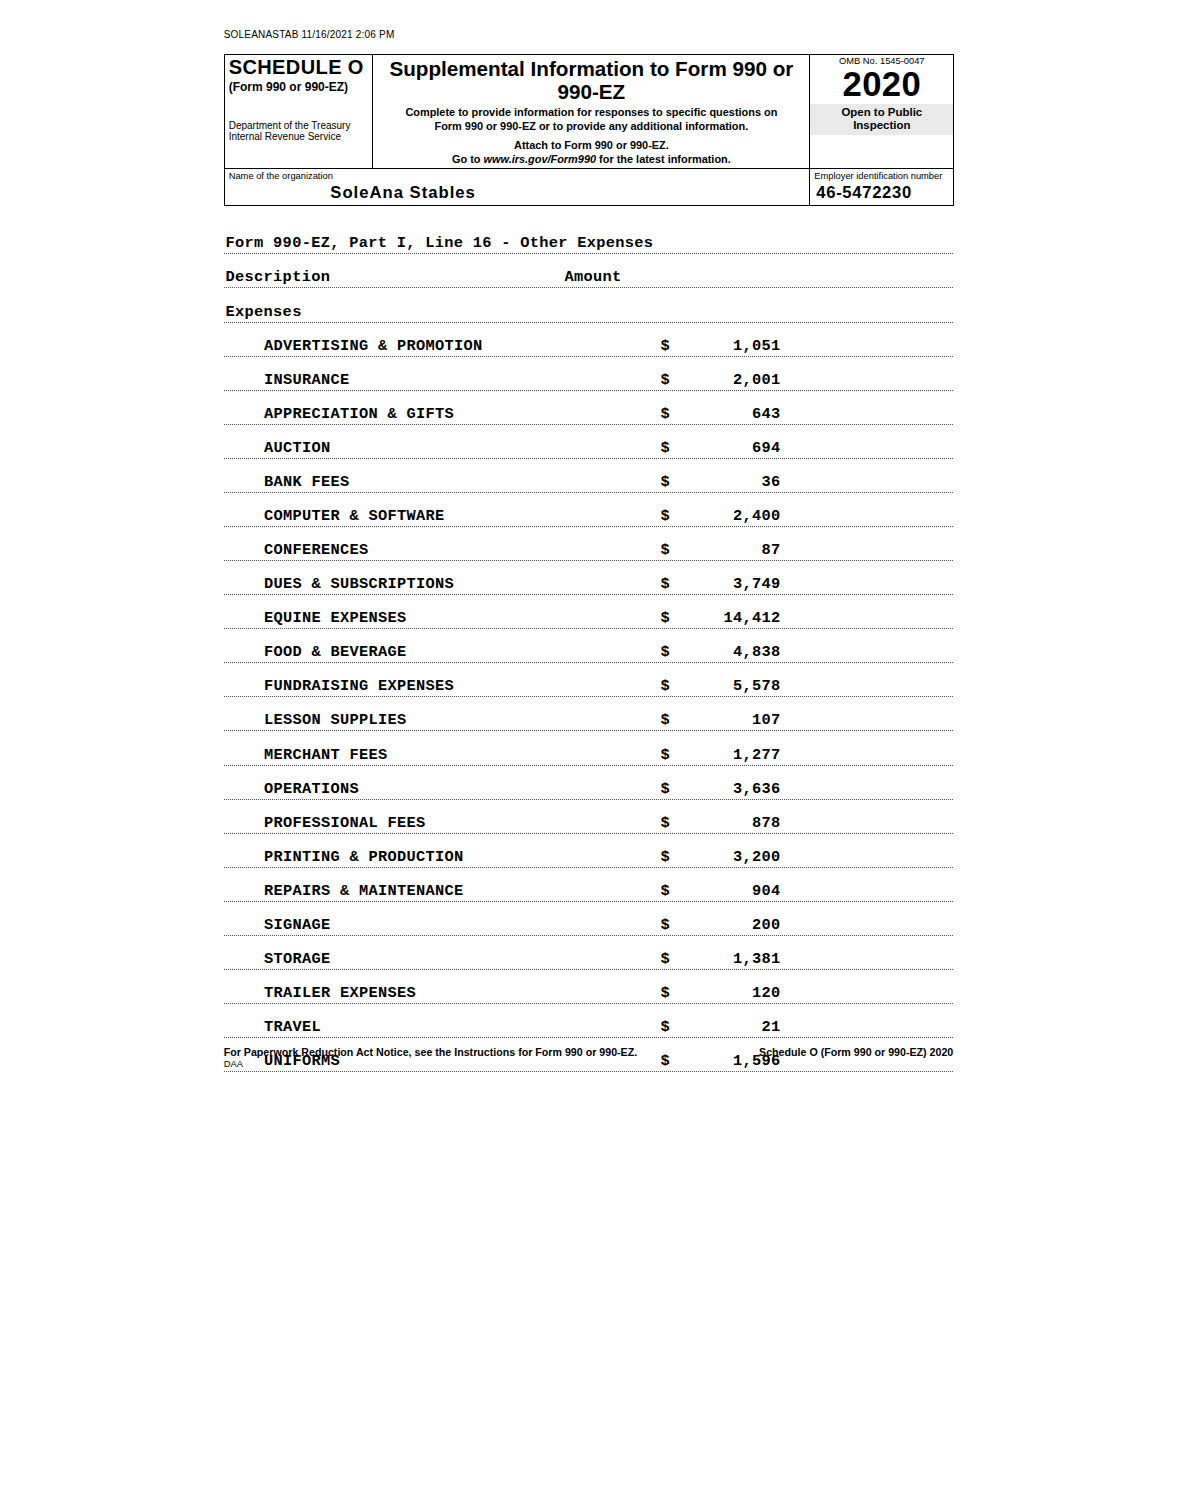SOLEANASTAB 11/16/2021 2:06 PM
| SCHEDULE O (Form 990 or 990-EZ) Department of the Treasury Internal Revenue Service | Supplemental Information to Form 990 or 990-EZ Complete to provide information for responses to specific questions on Form 990 or 990-EZ or to provide any additional information. Attach to Form 990 or 990-EZ. Go to www.irs.gov/Form990 for the latest information. | OMB No. 1545-0047 2020 Open to Public Inspection |
| Name of the organization SoleAna Stables | Employer identification number 46-5472230 |
Form 990-EZ, Part I, Line 16 - Other Expenses
Description Amount
Expenses
ADVERTISING & PROMOTION $ 1,051
INSURANCE $ 2,001
APPRECIATION & GIFTS $ 643
AUCTION $ 694
BANK FEES $ 36
COMPUTER & SOFTWARE $ 2,400
CONFERENCES $ 87
DUES & SUBSCRIPTIONS $ 3,749
EQUINE EXPENSES $ 14,412
FOOD & BEVERAGE $ 4,838
FUNDRAISING EXPENSES $ 5,578
LESSON SUPPLIES $ 107
MERCHANT FEES $ 1,277
OPERATIONS $ 3,636
PROFESSIONAL FEES $ 878
PRINTING & PRODUCTION $ 3,200
REPAIRS & MAINTENANCE $ 904
SIGNAGE $ 200
STORAGE $ 1,381
TRAILER EXPENSES $ 120
TRAVEL $ 21
UNIFORMS $ 1,596
For Paperwork Reduction Act Notice, see the Instructions for Form 990 or 990-EZ.
Schedule O (Form 990 or 990-EZ) 2020
DAA